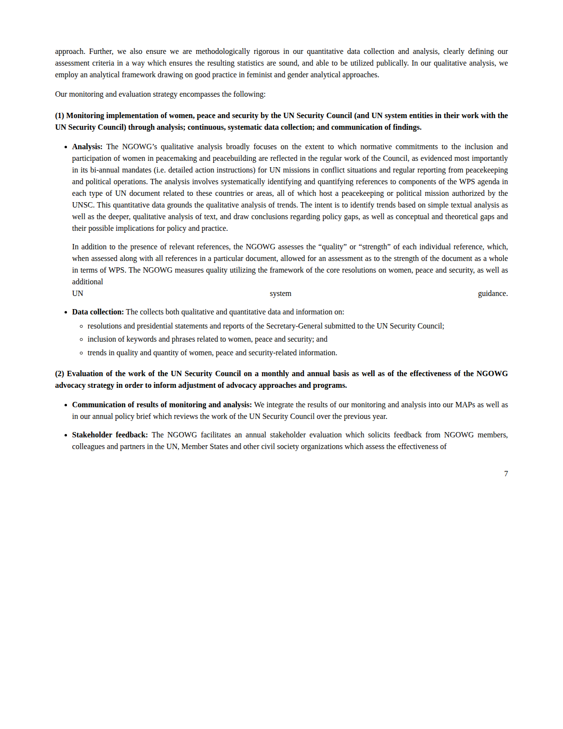approach. Further, we also ensure we are methodologically rigorous in our quantitative data collection and analysis, clearly defining our assessment criteria in a way which ensures the resulting statistics are sound, and able to be utilized publically. In our qualitative analysis, we employ an analytical framework drawing on good practice in feminist and gender analytical approaches.
Our monitoring and evaluation strategy encompasses the following:
(1) Monitoring implementation of women, peace and security by the UN Security Council (and UN system entities in their work with the UN Security Council) through analysis; continuous, systematic data collection; and communication of findings.
Analysis: The NGOWG’s qualitative analysis broadly focuses on the extent to which normative commitments to the inclusion and participation of women in peacemaking and peacebuilding are reflected in the regular work of the Council, as evidenced most importantly in its bi-annual mandates (i.e. detailed action instructions) for UN missions in conflict situations and regular reporting from peacekeeping and political operations. The analysis involves systematically identifying and quantifying references to components of the WPS agenda in each type of UN document related to these countries or areas, all of which host a peacekeeping or political mission authorized by the UNSC. This quantitative data grounds the qualitative analysis of trends. The intent is to identify trends based on simple textual analysis as well as the deeper, qualitative analysis of text, and draw conclusions regarding policy gaps, as well as conceptual and theoretical gaps and their possible implications for policy and practice. In addition to the presence of relevant references, the NGOWG assesses the “quality” or “strength” of each individual reference, which, when assessed along with all references in a particular document, allowed for an assessment as to the strength of the document as a whole in terms of WPS. The NGOWG measures quality utilizing the framework of the core resolutions on women, peace and security, as well as additional UN system guidance.
Data collection: The collects both qualitative and quantitative data and information on:
resolutions and presidential statements and reports of the Secretary-General submitted to the UN Security Council;
inclusion of keywords and phrases related to women, peace and security; and
trends in quality and quantity of women, peace and security-related information.
(2) Evaluation of the work of the UN Security Council on a monthly and annual basis as well as of the effectiveness of the NGOWG advocacy strategy in order to inform adjustment of advocacy approaches and programs.
Communication of results of monitoring and analysis: We integrate the results of our monitoring and analysis into our MAPs as well as in our annual policy brief which reviews the work of the UN Security Council over the previous year.
Stakeholder feedback: The NGOWG facilitates an annual stakeholder evaluation which solicits feedback from NGOWG members, colleagues and partners in the UN, Member States and other civil society organizations which assess the effectiveness of
7